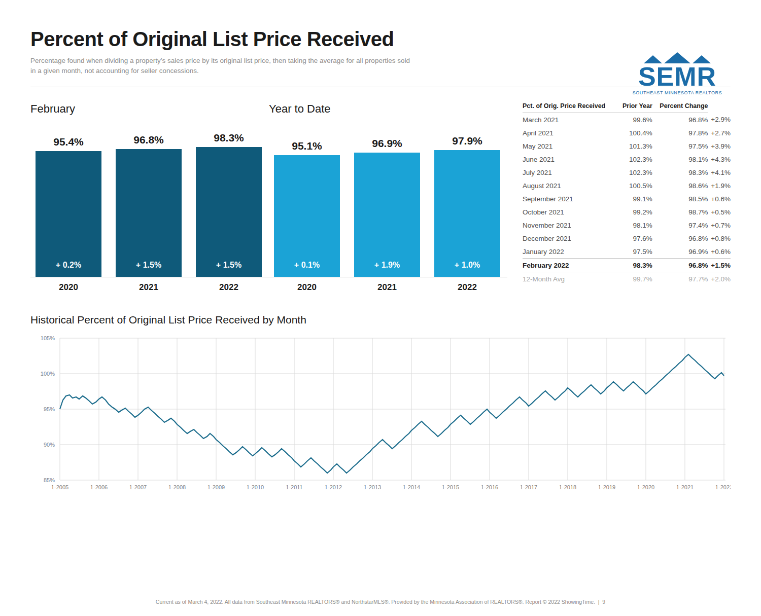Percent of Original List Price Received
Percentage found when dividing a property’s sales price by its original list price, then taking the average for all properties sold
in a given month, not accounting for seller concessions.
SEMR
SOUTHEAST MINNESOTA REALTORS
February
95.4%
+ 0.2%
96.8%
+ 1.5%
98.3%
+ 1.5%
2020
2021
2022
Year to Date
95.1%
+ 0.1%
96.9%
+ 1.9%
97.9%
+ 1.0%
2020
2021
2022
| Pct. of Orig. Price Received | Prior Year | Percent Change |
| --- | --- | --- |
| March 2021 | 99.6% | 96.8% | +2.9% |
| April 2021 | 100.4% | 97.8% | +2.7% |
| May 2021 | 101.3% | 97.5% | +3.9% |
| June 2021 | 102.3% | 98.1% | +4.3% |
| July 2021 | 102.3% | 98.3% | +4.1% |
| August 2021 | 100.5% | 98.6% | +1.9% |
| September 2021 | 99.1% | 98.5% | +0.6% |
| October 2021 | 99.2% | 98.7% | +0.5% |
| November 2021 | 98.1% | 97.4% | +0.7% |
| December 2021 | 97.6% | 96.8% | +0.8% |
| January 2022 | 97.5% | 96.9% | +0.6% |
| February 2022 | 98.3% | 96.8% | +1.5% |
| 12-Month Avg | 99.7% | 97.7% | +2.0% |
Historical Percent of Original List Price Received by Month
105% 100% 95% 90% 85% 1-2005 1-2006 1-2007 1-2008 1-2009 1-2010 1-2011 1-2012 1-2013 1-2014 1-2015 1-2016 1-2017 1-2018 1-2019 1-2020 1-2021 1-2022
Current as of March 4, 2022. All data from Southeast Minnesota REALTORS® and NorthstarMLS®. Provided by the Minnesota Association of REALTORS®. Report © 2022 ShowingTime. | 9